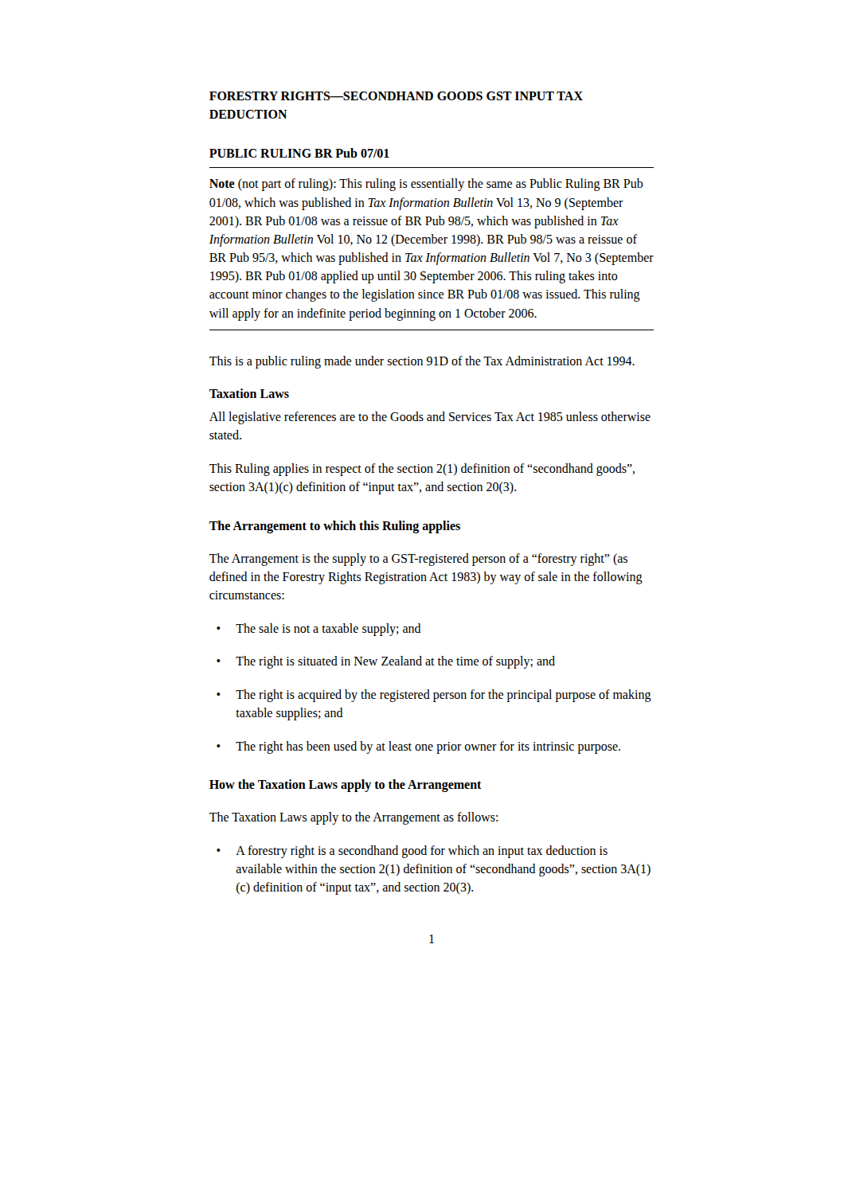FORESTRY RIGHTS—SECONDHAND GOODS GST INPUT TAX
DEDUCTION
PUBLIC RULING BR Pub 07/01
Note (not part of ruling): This ruling is essentially the same as Public Ruling BR Pub 01/08, which was published in Tax Information Bulletin Vol 13, No 9 (September 2001). BR Pub 01/08 was a reissue of BR Pub 98/5, which was published in Tax Information Bulletin Vol 10, No 12 (December 1998). BR Pub 98/5 was a reissue of BR Pub 95/3, which was published in Tax Information Bulletin Vol 7, No 3 (September 1995). BR Pub 01/08 applied up until 30 September 2006. This ruling takes into account minor changes to the legislation since BR Pub 01/08 was issued. This ruling will apply for an indefinite period beginning on 1 October 2006.
This is a public ruling made under section 91D of the Tax Administration Act 1994.
Taxation Laws
All legislative references are to the Goods and Services Tax Act 1985 unless otherwise stated.
This Ruling applies in respect of the section 2(1) definition of “secondhand goods”, section 3A(1)(c) definition of “input tax”, and section 20(3).
The Arrangement to which this Ruling applies
The Arrangement is the supply to a GST-registered person of a “forestry right” (as defined in the Forestry Rights Registration Act 1983) by way of sale in the following circumstances:
The sale is not a taxable supply; and
The right is situated in New Zealand at the time of supply; and
The right is acquired by the registered person for the principal purpose of making taxable supplies; and
The right has been used by at least one prior owner for its intrinsic purpose.
How the Taxation Laws apply to the Arrangement
The Taxation Laws apply to the Arrangement as follows:
A forestry right is a secondhand good for which an input tax deduction is available within the section 2(1) definition of “secondhand goods”, section 3A(1)(c) definition of “input tax”, and section 20(3).
1